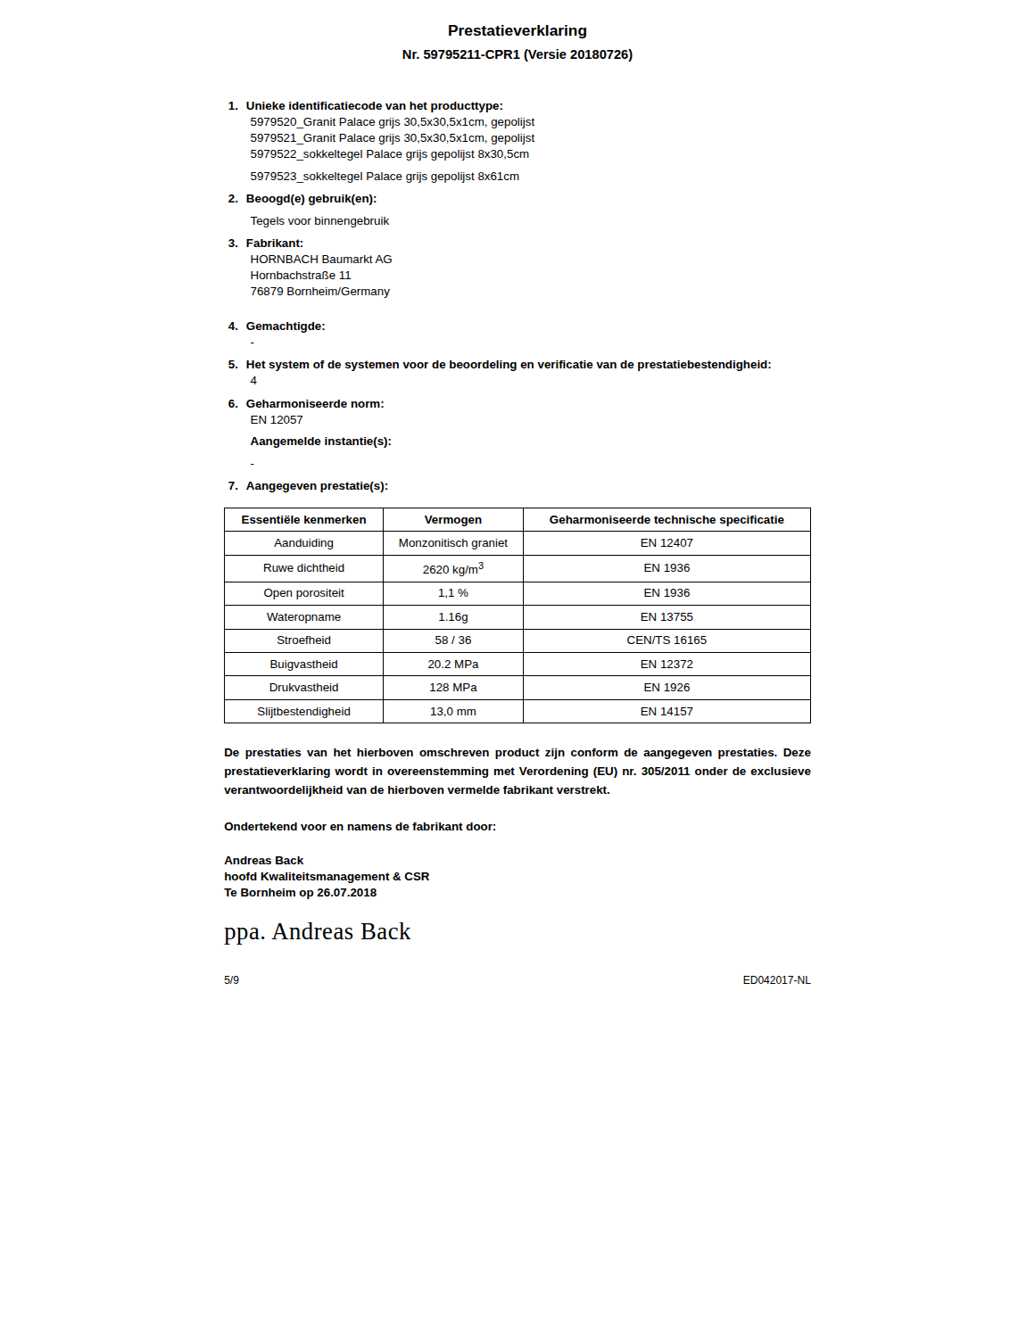Prestatieverklaring
Nr. 59795211-CPR1 (Versie 20180726)
Unieke identificatiecode van het producttype:
5979520_Granit Palace grijs 30,5x30,5x1cm, gepolijst
5979521_Granit Palace grijs 30,5x30,5x1cm, gepolijst
5979522_sokkeltegel Palace grijs gepolijst 8x30,5cm
5979523_sokkeltegel Palace grijs gepolijst 8x61cm
Beoogd(e) gebruik(en):
Tegels voor binnengebruik
Fabrikant:
HORNBACH Baumarkt AG
Hornbachstraße 11
76879 Bornheim/Germany
Gemachtigde:
-
Het system of de systemen voor de beoordeling en verificatie van de prestatiebestendigheid:
4
Geharmoniseerde norm:
EN 12057
Aangemelde instantie(s):
-
Aangegeven prestatie(s):
| Essentiële kenmerken | Vermogen | Geharmoniseerde technische specificatie |
| --- | --- | --- |
| Aanduiding | Monzonitisch graniet | EN 12407 |
| Ruwe dichtheid | 2620 kg/m 3 | EN 1936 |
| Open porositeit | 1,1 % | EN 1936 |
| Wateropname | 1.16g | EN 13755 |
| Stroefheid | 58 / 36 | CEN/TS 16165 |
| Buigvastheid | 20.2 MPa | EN 12372 |
| Drukvastheid | 128 MPa | EN 1926 |
| Slijtbestendigheid | 13,0 mm | EN 14157 |
De prestaties van het hierboven omschreven product zijn conform de aangegeven prestaties. Deze prestatieverklaring wordt in overeenstemming met Verordening (EU) nr. 305/2011 onder de exclusieve verantwoordelijkheid van de hierboven vermelde fabrikant verstrekt.
Ondertekend voor en namens de fabrikant door:
Andreas Back
hoofd Kwaliteitsmanagement & CSR
Te Bornheim op 26.07.2018
ppa. Andreas Back
5/9 ED042017-NL